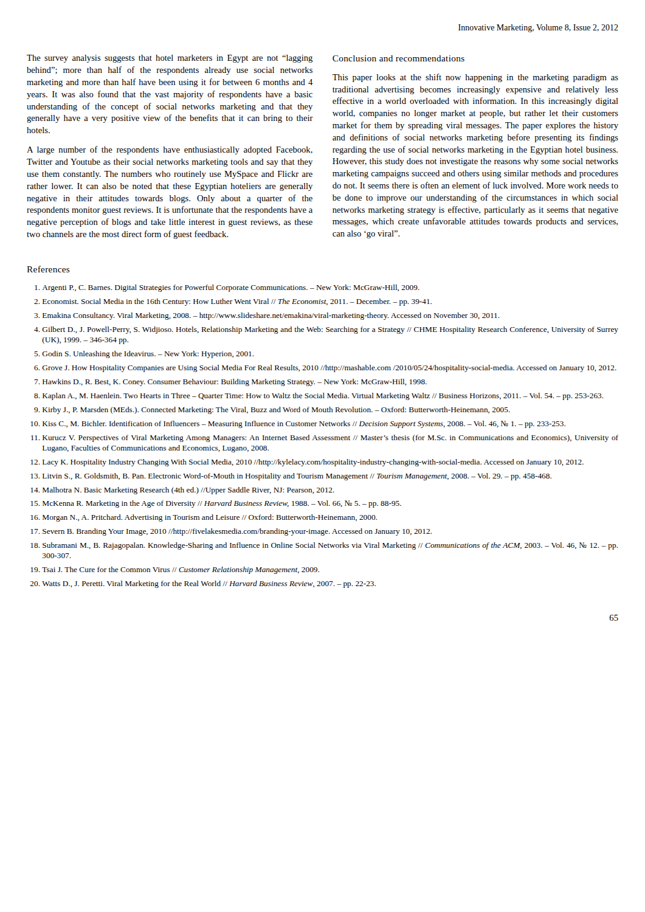Innovative Marketing, Volume 8, Issue 2, 2012
The survey analysis suggests that hotel marketers in Egypt are not “lagging behind”; more than half of the respondents already use social networks marketing and more than half have been using it for between 6 months and 4 years. It was also found that the vast majority of respondents have a basic understanding of the concept of social networks marketing and that they generally have a very positive view of the benefits that it can bring to their hotels.
A large number of the respondents have enthusiastically adopted Facebook, Twitter and Youtube as their social networks marketing tools and say that they use them constantly. The numbers who routinely use MySpace and Flickr are rather lower. It can also be noted that these Egyptian hoteliers are generally negative in their attitudes towards blogs. Only about a quarter of the respondents monitor guest reviews. It is unfortunate that the respondents have a negative perception of blogs and take little interest in guest reviews, as these two channels are the most direct form of guest feedback.
Conclusion and recommendations
This paper looks at the shift now happening in the marketing paradigm as traditional advertising becomes increasingly expensive and relatively less effective in a world overloaded with information. In this increasingly digital world, companies no longer market at people, but rather let their customers market for them by spreading viral messages. The paper explores the history and definitions of social networks marketing before presenting its findings regarding the use of social networks marketing in the Egyptian hotel business. However, this study does not investigate the reasons why some social networks marketing campaigns succeed and others using similar methods and procedures do not. It seems there is often an element of luck involved. More work needs to be done to improve our understanding of the circumstances in which social networks marketing strategy is effective, particularly as it seems that negative messages, which create unfavorable attitudes towards products and services, can also ‘go viral”.
References
Argenti P., C. Barnes. Digital Strategies for Powerful Corporate Communications. – New York: McGraw-Hill, 2009.
Economist. Social Media in the 16th Century: How Luther Went Viral // The Economist, 2011. – December. – pp. 39-41.
Emakina Consultancy. Viral Marketing, 2008. – http://www.slideshare.net/emakina/viral-marketing-theory. Accessed on November 30, 2011.
Gilbert D., J. Powell-Perry, S. Widjioso. Hotels, Relationship Marketing and the Web: Searching for a Strategy // CHME Hospitality Research Conference, University of Surrey (UK), 1999. – 346-364 pp.
Godin S. Unleashing the Ideavirus. – New York: Hyperion, 2001.
Grove J. How Hospitality Companies are Using Social Media For Real Results, 2010 //http://mashable.com /2010/05/24/hospitality-social-media. Accessed on January 10, 2012.
Hawkins D., R. Best, K. Coney. Consumer Behaviour: Building Marketing Strategy. – New York: McGraw-Hill, 1998.
Kaplan A., M. Haenlein. Two Hearts in Three – Quarter Time: How to Waltz the Social Media. Virtual Marketing Waltz // Business Horizons, 2011. – Vol. 54. – pp. 253-263.
Kirby J., P. Marsden (MEds.). Connected Marketing: The Viral, Buzz and Word of Mouth Revolution. – Oxford: Butterworth-Heinemann, 2005.
Kiss C., M. Bichler. Identification of Influencers – Measuring Influence in Customer Networks // Decision Support Systems, 2008. – Vol. 46, № 1. – pp. 233-253.
Kurucz V. Perspectives of Viral Marketing Among Managers: An Internet Based Assessment // Master’s thesis (for M.Sc. in Communications and Economics), University of Lugano, Faculties of Communications and Economics, Lugano, 2008.
Lacy K. Hospitality Industry Changing With Social Media, 2010 //http://kylelacy.com/hospitality-industry-changing-with-social-media. Accessed on January 10, 2012.
Litvin S., R. Goldsmith, B. Pan. Electronic Word-of-Mouth in Hospitality and Tourism Management // Tourism Management, 2008. – Vol. 29. – pp. 458-468.
Malhotra N. Basic Marketing Research (4th ed.) //Upper Saddle River, NJ: Pearson, 2012.
McKenna R. Marketing in the Age of Diversity // Harvard Business Review, 1988. – Vol. 66, № 5. – pp. 88-95.
Morgan N., A. Pritchard. Advertising in Tourism and Leisure // Oxford: Butterworth-Heinemann, 2000.
Severn B. Branding Your Image, 2010 //http://fivelakesmedia.com/branding-your-image. Accessed on January 10, 2012.
Subramani M., B. Rajagopalan. Knowledge-Sharing and Influence in Online Social Networks via Viral Marketing // Communications of the ACM, 2003. – Vol. 46, № 12. – pp. 300-307.
Tsai J. The Cure for the Common Virus // Customer Relationship Management, 2009.
Watts D., J. Peretti. Viral Marketing for the Real World // Harvard Business Review, 2007. – pp. 22-23.
65